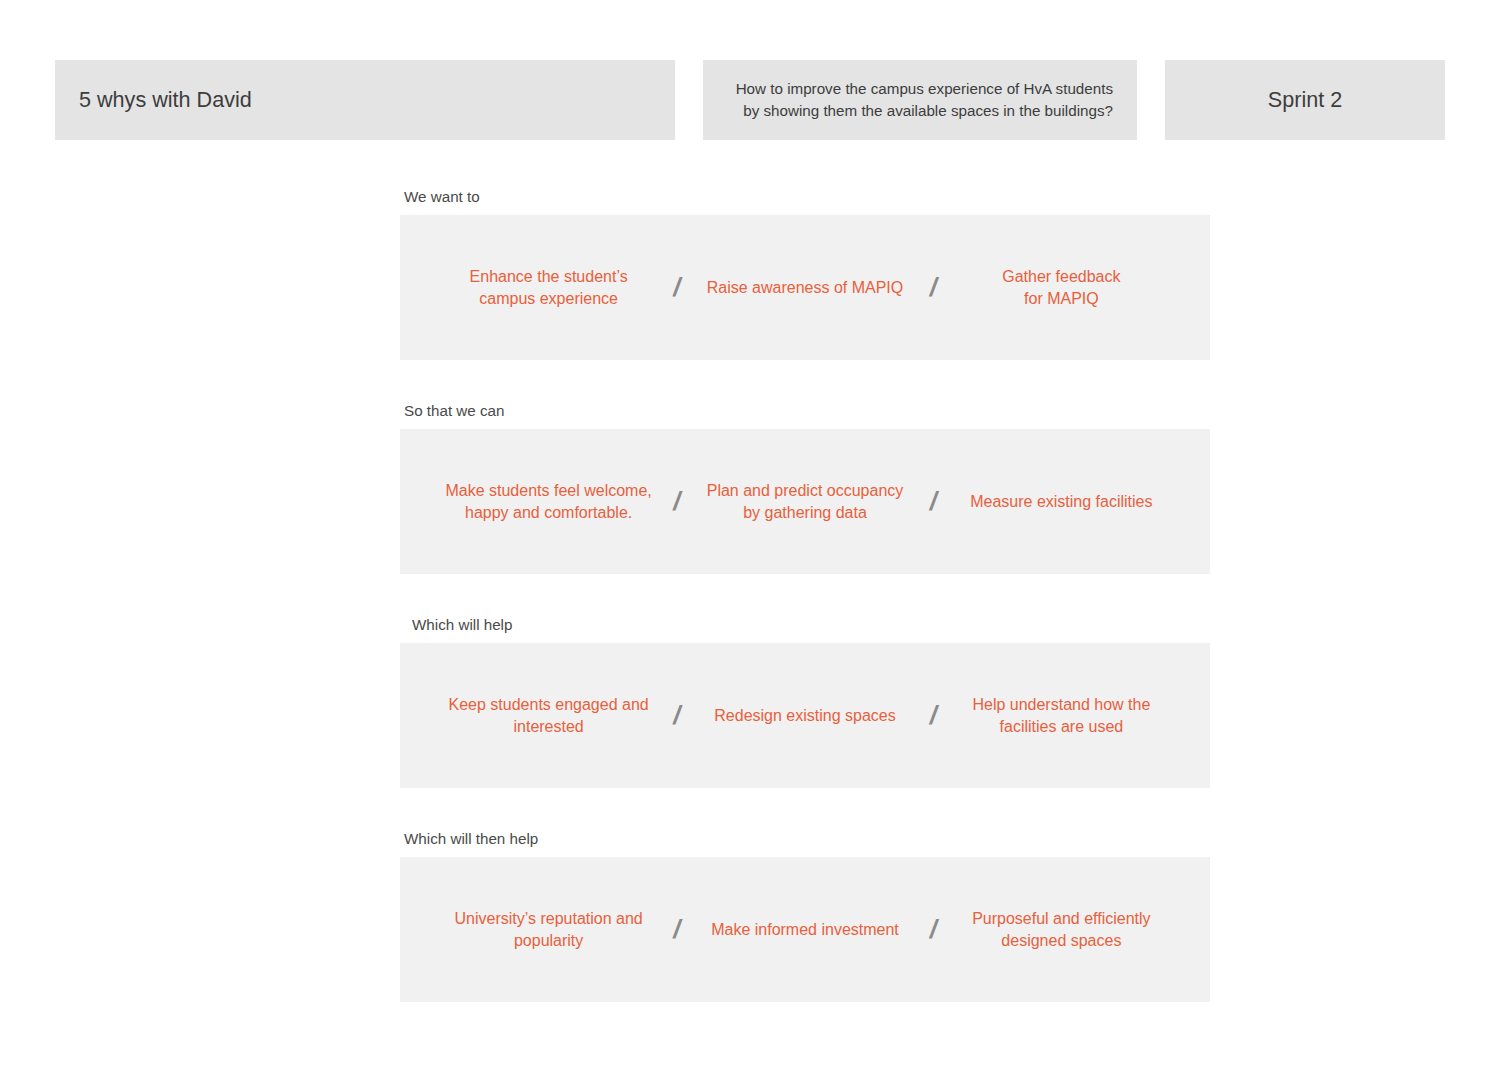5 whys with David
How to improve the campus experience of HvA students
by showing them the available spaces in the buildings?
Sprint 2
We want to
Enhance the stu­dent’s campus experience
/
Raise awareness of MAPIQ
/
Gather feedback
for MAPIQ
So that we can
Make students feel welcome, happy and com­fortable.
/
Plan and predict occupancy by gathering data
/
Measure existing facilities
Which will help
Keep students engaged and interested
/
Redesign exist­ing spaces
/
Help understand how the facilities are used
Which will then help
University’s reputation and popularity
/
Make informed investment
/
Purposeful and efficiently designed spaces